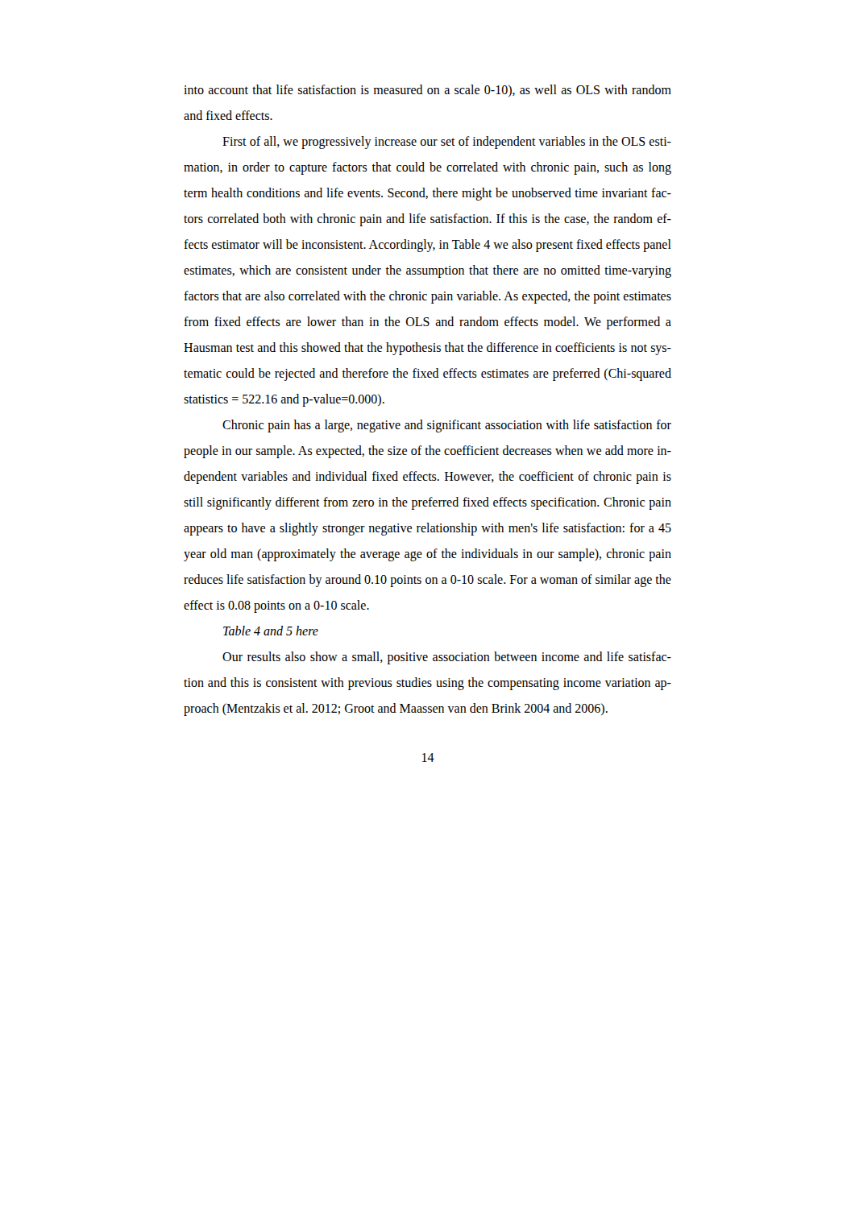into account that life satisfaction is measured on a scale 0-10), as well as OLS with random and fixed effects.
First of all, we progressively increase our set of independent variables in the OLS estimation, in order to capture factors that could be correlated with chronic pain, such as long term health conditions and life events. Second, there might be unobserved time invariant factors correlated both with chronic pain and life satisfaction. If this is the case, the random effects estimator will be inconsistent. Accordingly, in Table 4 we also present fixed effects panel estimates, which are consistent under the assumption that there are no omitted time-varying factors that are also correlated with the chronic pain variable. As expected, the point estimates from fixed effects are lower than in the OLS and random effects model. We performed a Hausman test and this showed that the hypothesis that the difference in coefficients is not systematic could be rejected and therefore the fixed effects estimates are preferred (Chi-squared statistics = 522.16 and p-value=0.000).
Chronic pain has a large, negative and significant association with life satisfaction for people in our sample. As expected, the size of the coefficient decreases when we add more independent variables and individual fixed effects. However, the coefficient of chronic pain is still significantly different from zero in the preferred fixed effects specification. Chronic pain appears to have a slightly stronger negative relationship with men's life satisfaction: for a 45 year old man (approximately the average age of the individuals in our sample), chronic pain reduces life satisfaction by around 0.10 points on a 0-10 scale. For a woman of similar age the effect is 0.08 points on a 0-10 scale.
Table 4 and 5 here
Our results also show a small, positive association between income and life satisfaction and this is consistent with previous studies using the compensating income variation approach (Mentzakis et al. 2012; Groot and Maassen van den Brink 2004 and 2006).
14